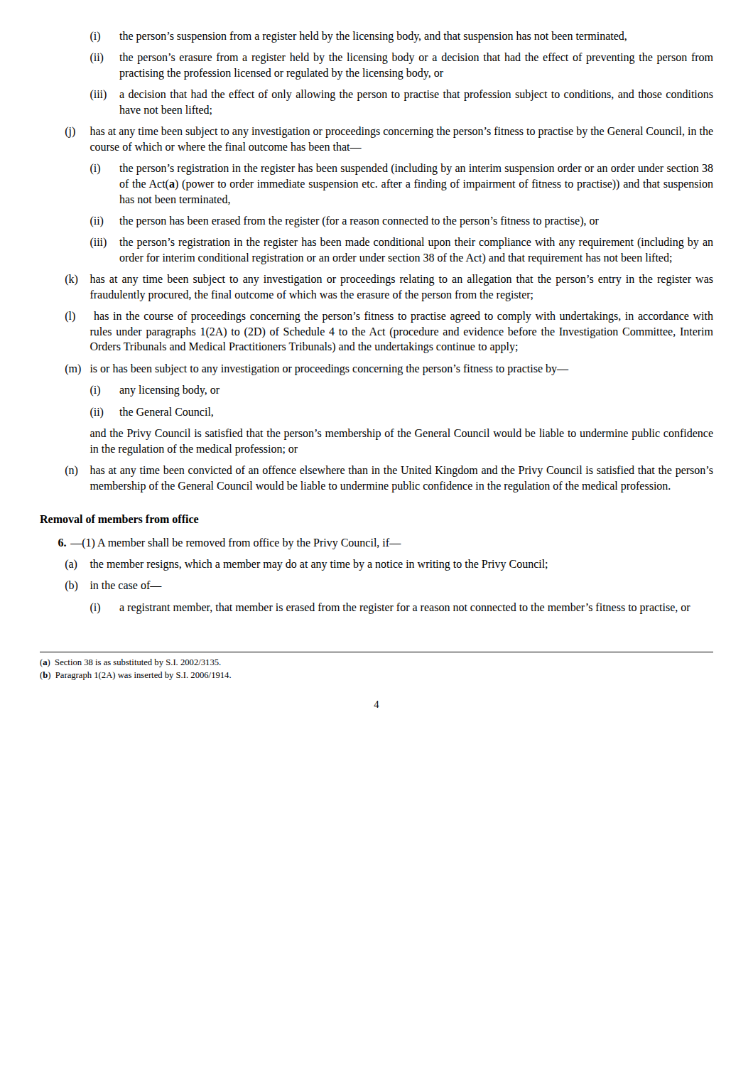(i) the person’s suspension from a register held by the licensing body, and that suspension has not been terminated,
(ii) the person’s erasure from a register held by the licensing body or a decision that had the effect of preventing the person from practising the profession licensed or regulated by the licensing body, or
(iii) a decision that had the effect of only allowing the person to practise that profession subject to conditions, and those conditions have not been lifted;
(j) has at any time been subject to any investigation or proceedings concerning the person’s fitness to practise by the General Council, in the course of which or where the final outcome has been that—
(i) the person’s registration in the register has been suspended (including by an interim suspension order or an order under section 38 of the Act(a) (power to order immediate suspension etc. after a finding of impairment of fitness to practise)) and that suspension has not been terminated,
(ii) the person has been erased from the register (for a reason connected to the person’s fitness to practise), or
(iii) the person’s registration in the register has been made conditional upon their compliance with any requirement (including by an order for interim conditional registration or an order under section 38 of the Act) and that requirement has not been lifted;
(k) has at any time been subject to any investigation or proceedings relating to an allegation that the person’s entry in the register was fraudulently procured, the final outcome of which was the erasure of the person from the register;
(l) has in the course of proceedings concerning the person’s fitness to practise agreed to comply with undertakings, in accordance with rules under paragraphs 1(2A) to (2D) of Schedule 4 to the Act (procedure and evidence before the Investigation Committee, Interim Orders Tribunals and Medical Practitioners Tribunals) and the undertakings continue to apply;
(m) is or has been subject to any investigation or proceedings concerning the person’s fitness to practise by—
(i) any licensing body, or
(ii) the General Council,
and the Privy Council is satisfied that the person’s membership of the General Council would be liable to undermine public confidence in the regulation of the medical profession; or
(n) has at any time been convicted of an offence elsewhere than in the United Kingdom and the Privy Council is satisfied that the person’s membership of the General Council would be liable to undermine public confidence in the regulation of the medical profession.
Removal of members from office
6. —(1) A member shall be removed from office by the Privy Council, if—
(a) the member resigns, which a member may do at any time by a notice in writing to the Privy Council;
(b) in the case of—
(i) a registrant member, that member is erased from the register for a reason not connected to the member’s fitness to practise, or
(a) Section 38 is as substituted by S.I. 2002/3135.
(b) Paragraph 1(2A) was inserted by S.I. 2006/1914.
4